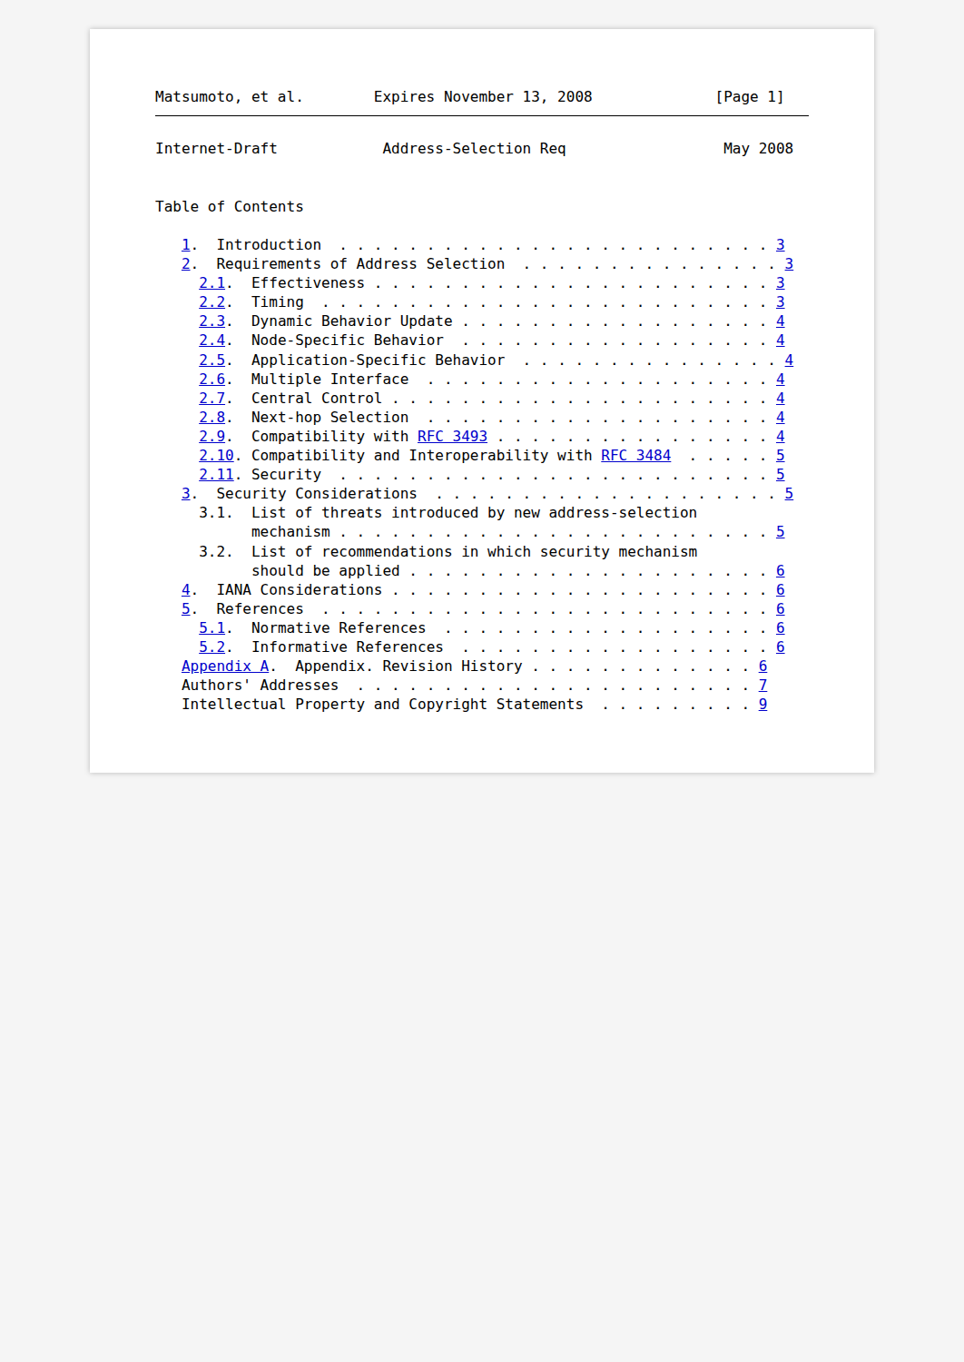Matsumoto, et al.        Expires November 13, 2008              [Page 1]
Internet-Draft            Address-Selection Req                  May 2008


Table of Contents

   1.  Introduction  . . . . . . . . . . . . . . . . . . . . . . . . . 3
   2.  Requirements of Address Selection  . . . . . . . . . . . . . . . 3
     2.1.  Effectiveness . . . . . . . . . . . . . . . . . . . . . . . 3
     2.2.  Timing  . . . . . . . . . . . . . . . . . . . . . . . . . . 3
     2.3.  Dynamic Behavior Update . . . . . . . . . . . . . . . . . . 4
     2.4.  Node-Specific Behavior  . . . . . . . . . . . . . . . . . . 4
     2.5.  Application-Specific Behavior  . . . . . . . . . . . . . . . 4
     2.6.  Multiple Interface  . . . . . . . . . . . . . . . . . . . . 4
     2.7.  Central Control . . . . . . . . . . . . . . . . . . . . . . 4
     2.8.  Next-hop Selection  . . . . . . . . . . . . . . . . . . . . 4
     2.9.  Compatibility with RFC 3493 . . . . . . . . . . . . . . . . 4
     2.10. Compatibility and Interoperability with RFC 3484  . . . . . 5
     2.11. Security  . . . . . . . . . . . . . . . . . . . . . . . . . 5
   3.  Security Considerations  . . . . . . . . . . . . . . . . . . . . 5
     3.1.  List of threats introduced by new address-selection
           mechanism . . . . . . . . . . . . . . . . . . . . . . . . . 5
     3.2.  List of recommendations in which security mechanism
           should be applied . . . . . . . . . . . . . . . . . . . . . 6
   4.  IANA Considerations . . . . . . . . . . . . . . . . . . . . . . 6
   5.  References  . . . . . . . . . . . . . . . . . . . . . . . . . . 6
     5.1.  Normative References  . . . . . . . . . . . . . . . . . . . 6
     5.2.  Informative References  . . . . . . . . . . . . . . . . . . 6
   Appendix A.  Appendix. Revision History . . . . . . . . . . . . . 6
   Authors' Addresses  . . . . . . . . . . . . . . . . . . . . . . . 7
   Intellectual Property and Copyright Statements  . . . . . . . . . 9